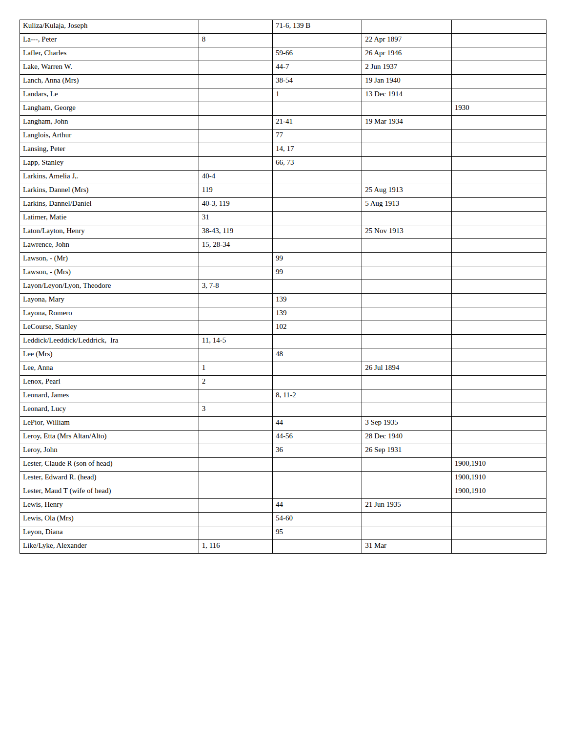| Kuliza/Kulaja, Joseph | | 71-6, 139 B | | |
| La---, Peter | 8 | | 22 Apr 1897 | |
| Lafler, Charles | | 59-66 | 26 Apr 1946 | |
| Lake, Warren W. | | 44-7 | 2 Jun 1937 | |
| Lanch, Anna (Mrs) | | 38-54 | 19 Jan 1940 | |
| Landars, Le | | 1 | 13 Dec 1914 | |
| Langham, George | | | | 1930 |
| Langham, John | | 21-41 | 19 Mar 1934 | |
| Langlois, Arthur | | 77 | | |
| Lansing, Peter | | 14, 17 | | |
| Lapp, Stanley | | 66, 73 | | |
| Larkins, Amelia J,. | 40-4 | | | |
| Larkins, Dannel (Mrs) | 119 | | 25 Aug 1913 | |
| Larkins, Dannel/Daniel | 40-3, 119 | | 5 Aug 1913 | |
| Latimer, Matie | 31 | | | |
| Laton/Layton, Henry | 38-43, 119 | | 25 Nov 1913 | |
| Lawrence, John | 15, 28-34 | | | |
| Lawson, - (Mr) | | 99 | | |
| Lawson, - (Mrs) | | 99 | | |
| Layon/Leyon/Lyon, Theodore | 3, 7-8 | | | |
| Layona, Mary | | 139 | | |
| Layona, Romero | | 139 | | |
| LeCourse, Stanley | | 102 | | |
| Leddick/Leeddick/Leddrick, Ira | 11, 14-5 | | | |
| Lee (Mrs) | | 48 | | |
| Lee, Anna | 1 | | 26 Jul 1894 | |
| Lenox, Pearl | 2 | | | |
| Leonard, James | | 8, 11-2 | | |
| Leonard, Lucy | 3 | | | |
| LePior, William | | 44 | 3 Sep 1935 | |
| Leroy, Etta (Mrs Altan/Alto) | | 44-56 | 28 Dec 1940 | |
| Leroy, John | | 36 | 26 Sep 1931 | |
| Lester, Claude R (son of head) | | | | 1900,1910 |
| Lester, Edward R. (head) | | | | 1900,1910 |
| Lester, Maud T (wife of head) | | | | 1900,1910 |
| Lewis, Henry | | 44 | 21 Jun 1935 | |
| Lewis, Ola (Mrs) | | 54-60 | | |
| Leyon, Diana | | 95 | | |
| Like/Lyke, Alexander | 1, 116 | | 31 Mar | |